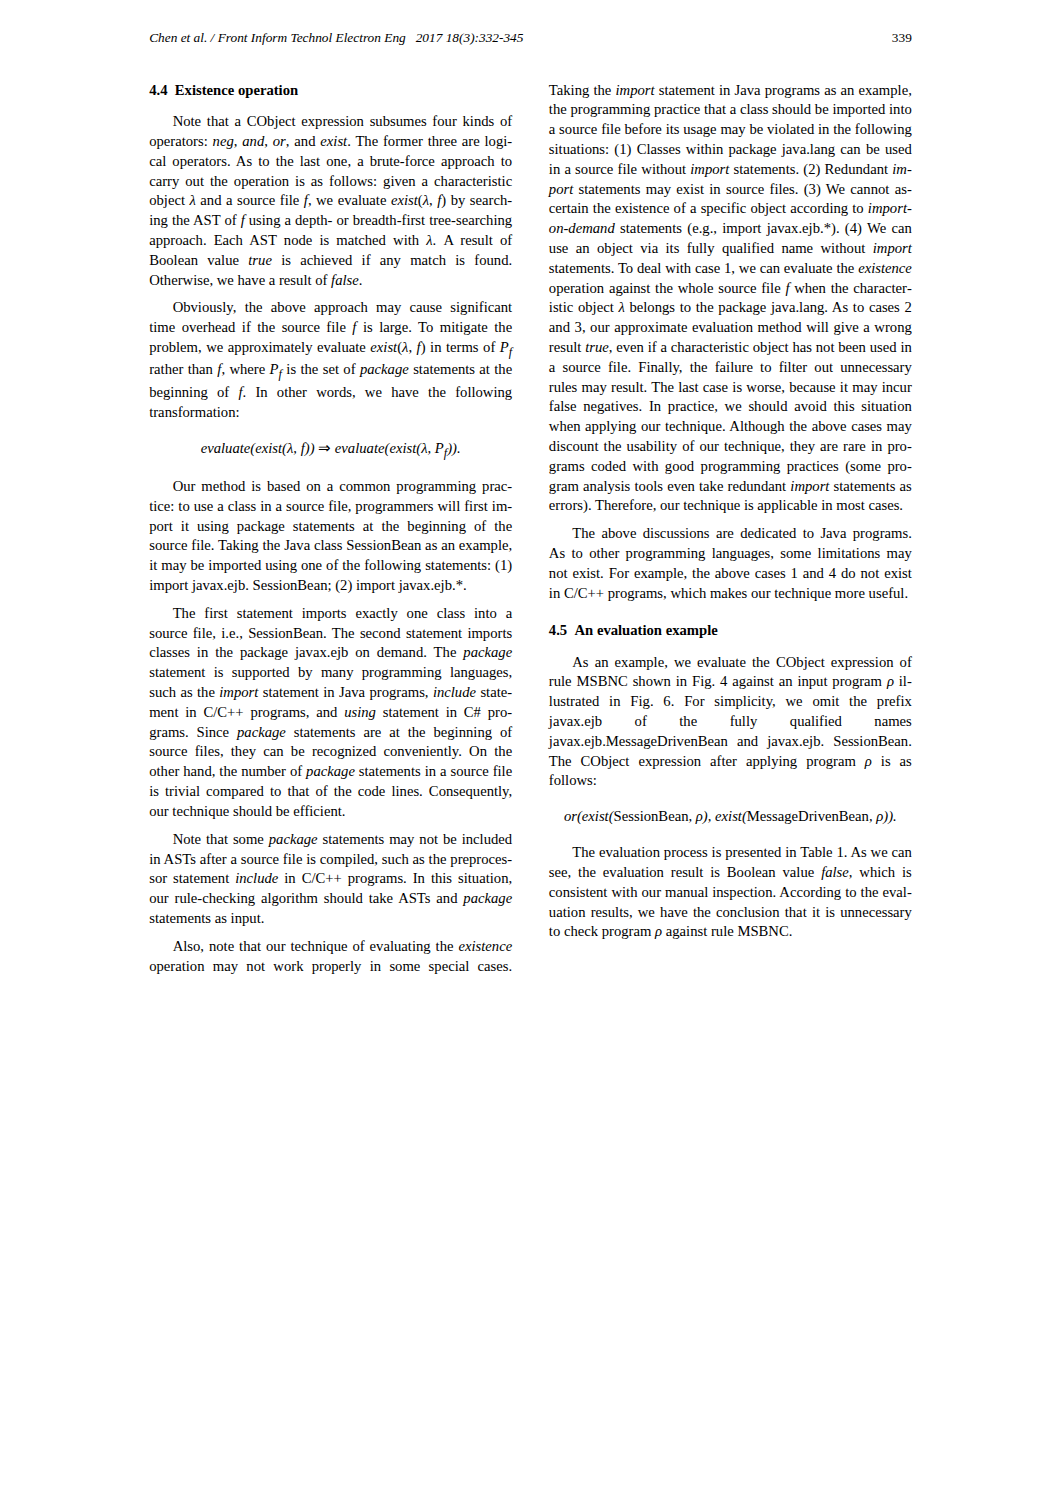Chen et al. / Front Inform Technol Electron Eng 2017 18(3):332-345 339
4.4 Existence operation
Note that a CObject expression subsumes four kinds of operators: neg, and, or, and exist. The former three are logical operators. As to the last one, a brute-force approach to carry out the operation is as follows: given a characteristic object λ and a source file f, we evaluate exist(λ, f) by searching the AST of f using a depth- or breadth-first tree-searching approach. Each AST node is matched with λ. A result of Boolean value true is achieved if any match is found. Otherwise, we have a result of false.
Obviously, the above approach may cause significant time overhead if the source file f is large. To mitigate the problem, we approximately evaluate exist(λ, f) in terms of Pf rather than f, where Pf is the set of package statements at the beginning of f. In other words, we have the following transformation:
evaluate(exist(λ, f)) ⇒ evaluate(exist(λ, Pf)).
Our method is based on a common programming practice: to use a class in a source file, programmers will first import it using package statements at the beginning of the source file. Taking the Java class SessionBean as an example, it may be imported using one of the following statements: (1) import javax.ejb. SessionBean; (2) import javax.ejb.*.
The first statement imports exactly one class into a source file, i.e., SessionBean. The second statement imports classes in the package javax.ejb on demand. The package statement is supported by many programming languages, such as the import statement in Java programs, include statement in C/C++ programs, and using statement in C# programs. Since package statements are at the beginning of source files, they can be recognized conveniently. On the other hand, the number of package statements in a source file is trivial compared to that of the code lines. Consequently, our technique should be efficient.
Note that some package statements may not be included in ASTs after a source file is compiled, such as the preprocessor statement include in C/C++ programs. In this situation, our rule-checking algorithm should take ASTs and package statements as input.
Also, note that our technique of evaluating the existence operation may not work properly in some special cases. Taking the import statement in Java programs as an example, the programming practice that a class should be imported into a source file before its usage may be violated in the following situations: (1) Classes within package java.lang can be used in a source file without import statements. (2) Redundant import statements may exist in source files. (3) We cannot ascertain the existence of a specific object according to import-on-demand statements (e.g., import javax.ejb.*). (4) We can use an object via its fully qualified name without import statements. To deal with case 1, we can evaluate the existence operation against the whole source file f when the characteristic object λ belongs to the package java.lang. As to cases 2 and 3, our approximate evaluation method will give a wrong result true, even if a characteristic object has not been used in a source file. Finally, the failure to filter out unnecessary rules may result. The last case is worse, because it may incur false negatives. In practice, we should avoid this situation when applying our technique. Although the above cases may discount the usability of our technique, they are rare in programs coded with good programming practices (some program analysis tools even take redundant import statements as errors). Therefore, our technique is applicable in most cases.
The above discussions are dedicated to Java programs. As to other programming languages, some limitations may not exist. For example, the above cases 1 and 4 do not exist in C/C++ programs, which makes our technique more useful.
4.5 An evaluation example
As an example, we evaluate the CObject expression of rule MSBNC shown in Fig. 4 against an input program ρ illustrated in Fig. 6. For simplicity, we omit the prefix javax.ejb of the fully qualified names javax.ejb.MessageDrivenBean and javax.ejb. SessionBean. The CObject expression after applying program ρ is as follows:
or(exist(SessionBean, ρ), exist(MessageDrivenBean, ρ)).
The evaluation process is presented in Table 1. As we can see, the evaluation result is Boolean value false, which is consistent with our manual inspection. According to the evaluation results, we have the conclusion that it is unnecessary to check program ρ against rule MSBNC.